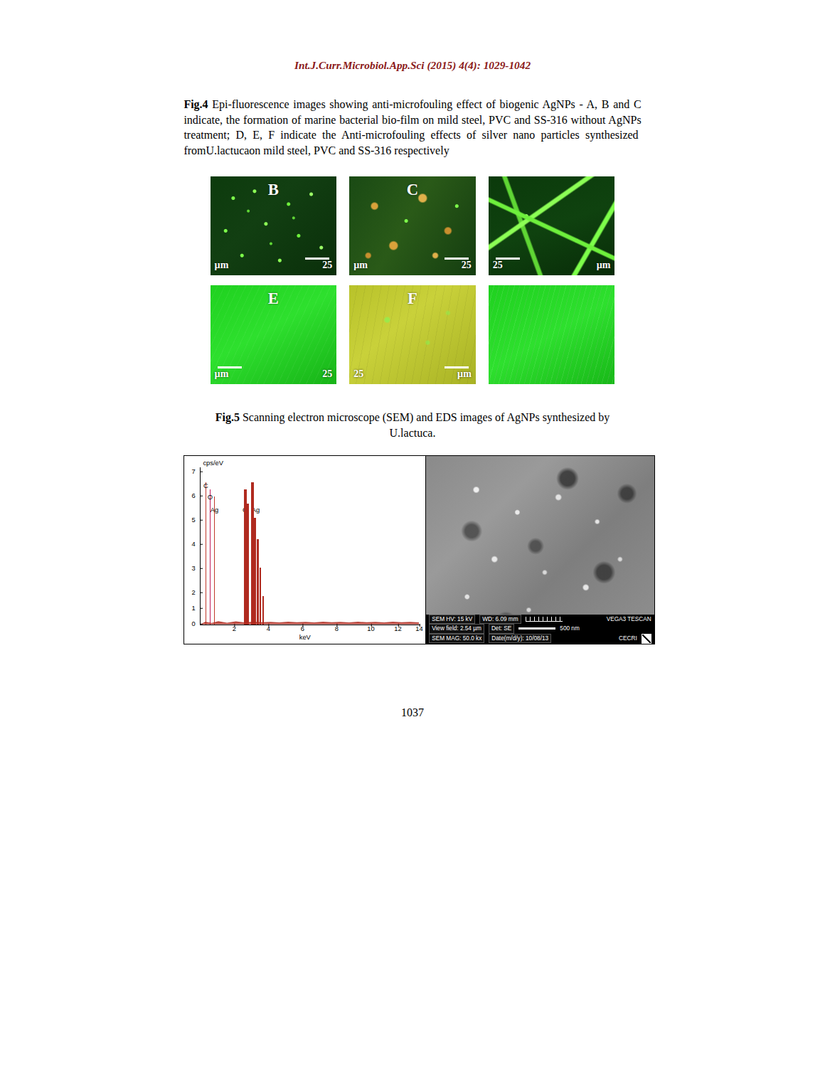Int.J.Curr.Microbiol.App.Sci (2015) 4(4): 1029-1042
Fig.4 Epi-fluorescence images showing anti-microfouling effect of biogenic AgNPs - A, B and C indicate, the formation of marine bacterial bio-film on mild steel, PVC and SS-316 without AgNPs treatment; D, E, F indicate the Anti-microfouling effects of silver nano particles synthesized fromU.lactucaon mild steel, PVC and SS-316 respectively
B µm 25
C µm 25
25 µm
E µm 25
F 25 µm
Fig.5 Scanning electron microscope (SEM) and EDS images of AgNPs synthesized by
U.lactuca.
cps/eV
7
6
5
4
3
2
1
0
2
4
6
8
10
12
14
keV
C
O
Ag
Cl
Ag
SEM HV: 15 kV WD: 6.09 mm VEGA3 TESCAN
View field: 2.54 µm Det: SE 500 nm
SEM MAG: 50.0 kx Date(m/d/y): 10/08/13 CECRI
1037